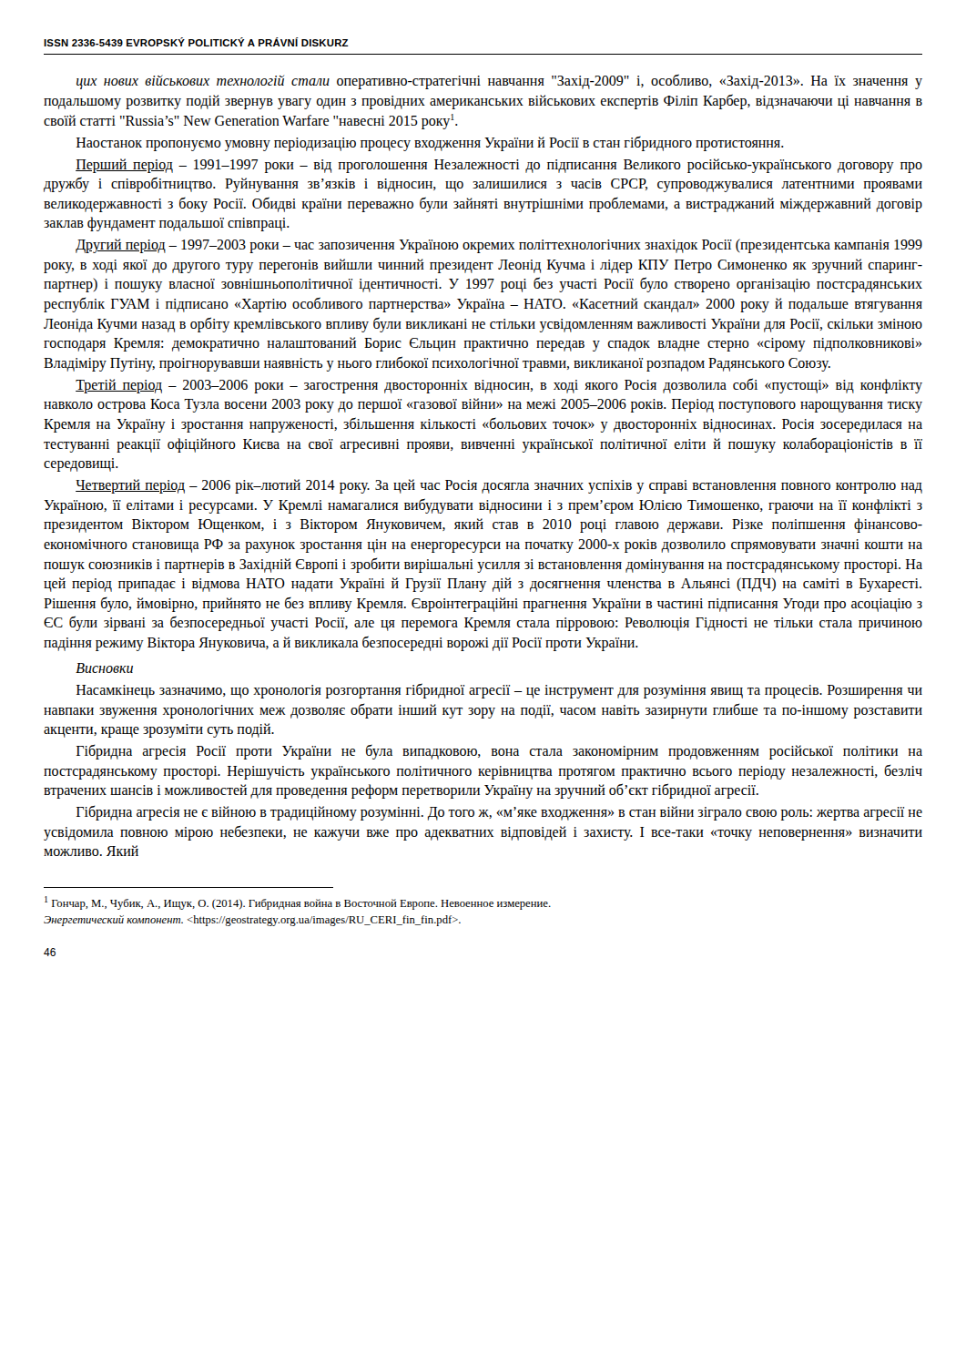ISSN 2336-5439 EVROPSKÝ POLITICKÝ A PRÁVNÍ DISKURZ
цих нових військових технологій стали оперативно-стратегічні навчання "Захід-2009" і, особливо, «Захід-2013». На їх значення у подальшому розвитку подій звернув увагу один з провідних американських військових експертів Філіп Карбер, відзначаючи ці навчання в своїй статті "Russia’s" New Generation Warfare "навесні 2015 року1.
Наостанок пропонуємо умовну періодизацію процесу входження України й Росії в стан гібридного протистояння.
Перший період – 1991–1997 роки – від проголошення Незалежності до підписання Великого російсько-українського договору про дружбу і співробітництво. Руйнування зв’язків і відносин, що залишилися з часів СРСР, супроводжувалися латентними проявами великодержавності з боку Росії. Обидві країни переважно були зайняті внутрішніми проблемами, а вистраджаний міждержавний договір заклав фундамент подальшої співпраці.
Другий період – 1997–2003 роки – час запозичення Україною окремих політтехнологічних знахідок Росії (президентська кампанія 1999 року, в ході якої до другого туру перегонів вийшли чинний президент Леонід Кучма і лідер КПУ Петро Симоненко як зручний спаринг-партнер) і пошуку власної зовнішньополітичної ідентичності. У 1997 році без участі Росії було створено організацію постсрадянських республік ГУАМ і підписано «Хартію особливого партнерства» Україна – НАТО. «Касетний скандал» 2000 року й подальше втягування Леоніда Кучми назад в орбіту кремлівського впливу були викликані не стільки усвідомленням важливості України для Росії, скільки зміною господаря Кремля: демократично налаштований Борис Єльцин практично передав у спадок владне стерно «сірому підполковникові» Владіміру Путіну, проігнорувавши наявність у нього глибокої психологічної травми, викликаної розпадом Радянського Союзу.
Третій період – 2003–2006 роки – загострення двосторонніх відносин, в ході якого Росія дозволила собі «пустощі» від конфлікту навколо острова Коса Тузла восени 2003 року до першої «газової війни» на межі 2005–2006 років. Період поступового нарощування тиску Кремля на Україну і зростання напруженості, збільшення кількості «больових точок» у двосторонніх відносинах. Росія зосередилася на тестуванні реакції офіційного Києва на свої агресивні прояви, вивченні української політичної еліти й пошуку колабораціоністів в її середовищі.
Четвертий період – 2006 рік–лютий 2014 року. За цей час Росія досягла значних успіхів у справі встановлення повного контролю над Україною, її елітами і ресурсами. У Кремлі намагалися вибудувати відносини і з прем’єром Юлією Тимошенко, граючи на її конфлікті з президентом Віктором Ющенком, і з Віктором Януковичем, який став в 2010 році главою держави. Різке поліпшення фінансово-економічного становища РФ за рахунок зростання цін на енергоресурси на початку 2000-х років дозволило спрямовувати значні кошти на пошук союзників і партнерів в Західній Європі і зробити вирішальні усилля зі встановлення домінування на постсрадянському просторі. На цей період припадає і відмова НАТО надати Україні й Грузії Плану дій з досягнення членства в Альянсі (ПДЧ) на саміті в Бухаресті. Рішення було, ймовірно, прийнято не без впливу Кремля. Євроінтеграційні прагнення України в частині підписання Угоди про асоціацію з ЄС були зірвані за безпосередньої участі Росії, але ця перемога Кремля стала пірровою: Революція Гідності не тільки стала причиною падіння режиму Віктора Януковича, а й викликала безпосередні ворожі дії Росії проти України.
Висновки
Насамкінець зазначимо, що хронологія розгортання гібридної агресії – це інструмент для розуміння явищ та процесів. Розширення чи навпаки звуження хронологічних меж дозволяє обрати інший кут зору на події, часом навіть зазирнути глибше та по-іншому розставити акценти, краще зрозуміти суть подій.
Гібридна агресія Росії проти України не була випадковою, вона стала закономірним продовженням російської політики на постсрадянському просторі. Нерішучість українського політичного керівництва протягом практично всього періоду незалежності, безліч втрачених шансів і можливостей для проведення реформ перетворили Україну на зручний об’єкт гібридної агресії.
Гібридна агресія не є війною в традиційному розумінні. До того ж, «м’яке входження» в стан війни зіграло свою роль: жертва агресії не усвідомила повною мірою небезпеки, не кажучи вже про адекватних відповідей і захисту. І все-таки «точку неповернення» визначити можливо. Який
1 Гончар, М., Чубик, А., Ищук, О. (2014). Гибридная война в Восточной Европе. Невоенное измерение.
Энергетический компонент. <https://geostrategy.org.ua/images/RU_CERI_fin_fin.pdf>.
46